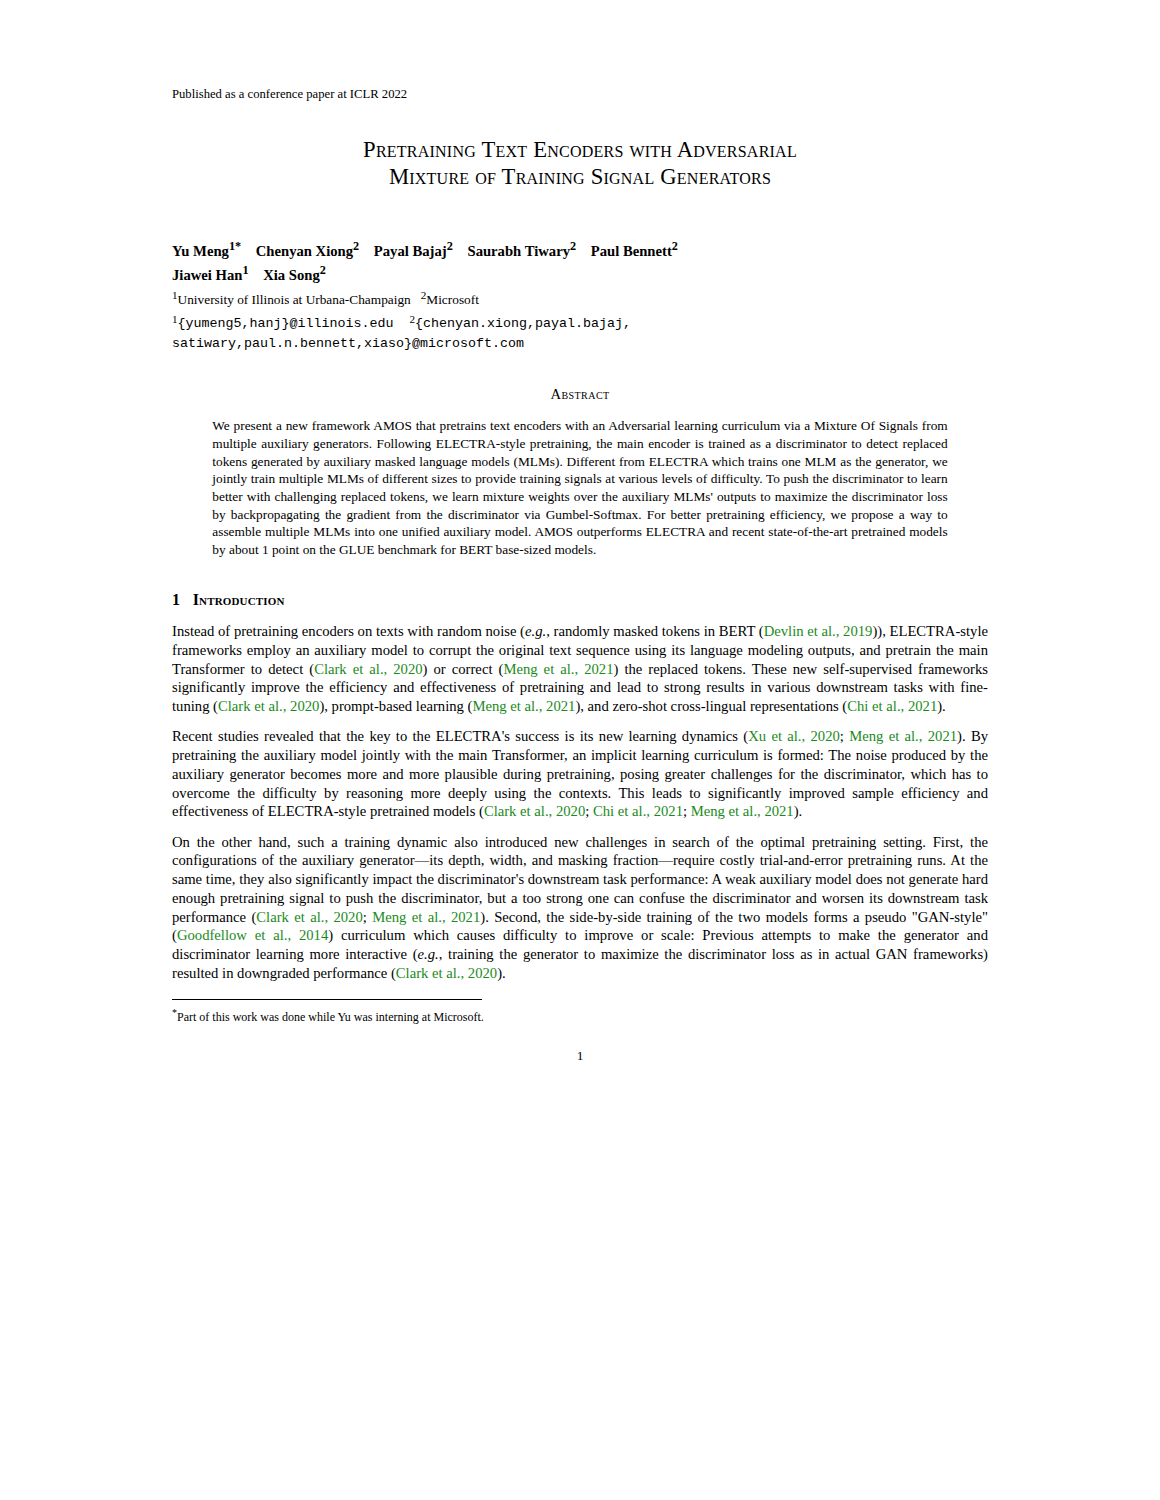Published as a conference paper at ICLR 2022
Pretraining Text Encoders with Adversarial
Mixture of Training Signal Generators
Yu Meng1* Chenyan Xiong2 Payal Bajaj2 Saurabh Tiwary2 Paul Bennett2
Jiawei Han1 Xia Song2
1University of Illinois at Urbana-Champaign 2Microsoft
1{yumeng5,hanj}@illinois.edu 2{chenyan.xiong,payal.bajaj,
satiwary,paul.n.bennett,xiaso}@microsoft.com
Abstract
We present a new framework AMOS that pretrains text encoders with an Adversarial learning curriculum via a Mixture Of Signals from multiple auxiliary generators. Following ELECTRA-style pretraining, the main encoder is trained as a discriminator to detect replaced tokens generated by auxiliary masked language models (MLMs). Different from ELECTRA which trains one MLM as the generator, we jointly train multiple MLMs of different sizes to provide training signals at various levels of difficulty. To push the discriminator to learn better with challenging replaced tokens, we learn mixture weights over the auxiliary MLMs' outputs to maximize the discriminator loss by backpropagating the gradient from the discriminator via Gumbel-Softmax. For better pretraining efficiency, we propose a way to assemble multiple MLMs into one unified auxiliary model. AMOS outperforms ELECTRA and recent state-of-the-art pretrained models by about 1 point on the GLUE benchmark for BERT base-sized models.
1 Introduction
Instead of pretraining encoders on texts with random noise (e.g., randomly masked tokens in BERT (Devlin et al., 2019)), ELECTRA-style frameworks employ an auxiliary model to corrupt the original text sequence using its language modeling outputs, and pretrain the main Transformer to detect (Clark et al., 2020) or correct (Meng et al., 2021) the replaced tokens. These new self-supervised frameworks significantly improve the efficiency and effectiveness of pretraining and lead to strong results in various downstream tasks with fine-tuning (Clark et al., 2020), prompt-based learning (Meng et al., 2021), and zero-shot cross-lingual representations (Chi et al., 2021).
Recent studies revealed that the key to the ELECTRA's success is its new learning dynamics (Xu et al., 2020; Meng et al., 2021). By pretraining the auxiliary model jointly with the main Transformer, an implicit learning curriculum is formed: The noise produced by the auxiliary generator becomes more and more plausible during pretraining, posing greater challenges for the discriminator, which has to overcome the difficulty by reasoning more deeply using the contexts. This leads to significantly improved sample efficiency and effectiveness of ELECTRA-style pretrained models (Clark et al., 2020; Chi et al., 2021; Meng et al., 2021).
On the other hand, such a training dynamic also introduced new challenges in search of the optimal pretraining setting. First, the configurations of the auxiliary generator—its depth, width, and masking fraction—require costly trial-and-error pretraining runs. At the same time, they also significantly impact the discriminator's downstream task performance: A weak auxiliary model does not generate hard enough pretraining signal to push the discriminator, but a too strong one can confuse the discriminator and worsen its downstream task performance (Clark et al., 2020; Meng et al., 2021). Second, the side-by-side training of the two models forms a pseudo "GAN-style" (Goodfellow et al., 2014) curriculum which causes difficulty to improve or scale: Previous attempts to make the generator and discriminator learning more interactive (e.g., training the generator to maximize the discriminator loss as in actual GAN frameworks) resulted in downgraded performance (Clark et al., 2020).
*Part of this work was done while Yu was interning at Microsoft.
1